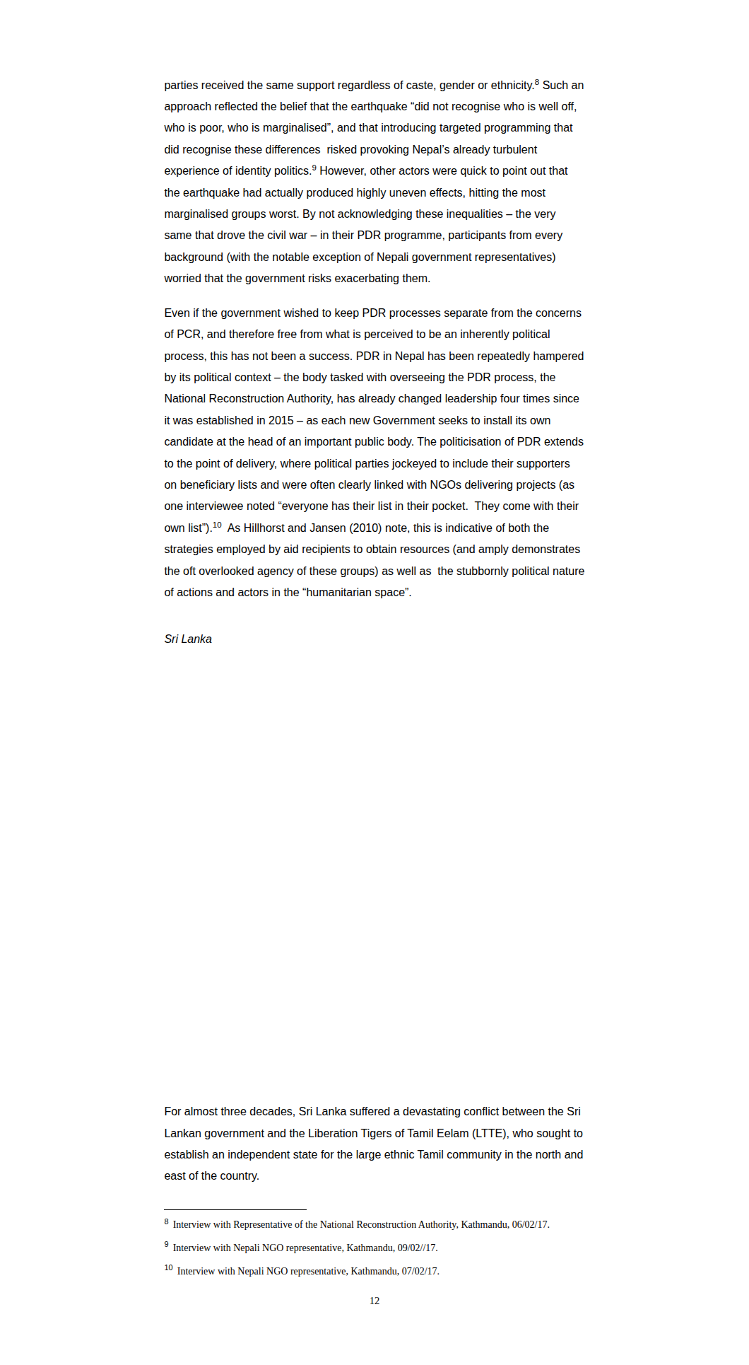parties received the same support regardless of caste, gender or ethnicity.8 Such an approach reflected the belief that the earthquake “did not recognise who is well off, who is poor, who is marginalised”, and that introducing targeted programming that did recognise these differences risked provoking Nepal’s already turbulent experience of identity politics.9 However, other actors were quick to point out that the earthquake had actually produced highly uneven effects, hitting the most marginalised groups worst. By not acknowledging these inequalities – the very same that drove the civil war – in their PDR programme, participants from every background (with the notable exception of Nepali government representatives) worried that the government risks exacerbating them.
Even if the government wished to keep PDR processes separate from the concerns of PCR, and therefore free from what is perceived to be an inherently political process, this has not been a success. PDR in Nepal has been repeatedly hampered by its political context – the body tasked with overseeing the PDR process, the National Reconstruction Authority, has already changed leadership four times since it was established in 2015 – as each new Government seeks to install its own candidate at the head of an important public body. The politicisation of PDR extends to the point of delivery, where political parties jockeyed to include their supporters on beneficiary lists and were often clearly linked with NGOs delivering projects (as one interviewee noted “everyone has their list in their pocket. They come with their own list”).10 As Hillhorst and Jansen (2010) note, this is indicative of both the strategies employed by aid recipients to obtain resources (and amply demonstrates the oft overlooked agency of these groups) as well as the stubbornly political nature of actions and actors in the “humanitarian space”.
Sri Lanka
For almost three decades, Sri Lanka suffered a devastating conflict between the Sri Lankan government and the Liberation Tigers of Tamil Eelam (LTTE), who sought to establish an independent state for the large ethnic Tamil community in the north and east of the country.
8 Interview with Representative of the National Reconstruction Authority, Kathmandu, 06/02/17.
9 Interview with Nepali NGO representative, Kathmandu, 09/02//17.
10 Interview with Nepali NGO representative, Kathmandu, 07/02/17.
12